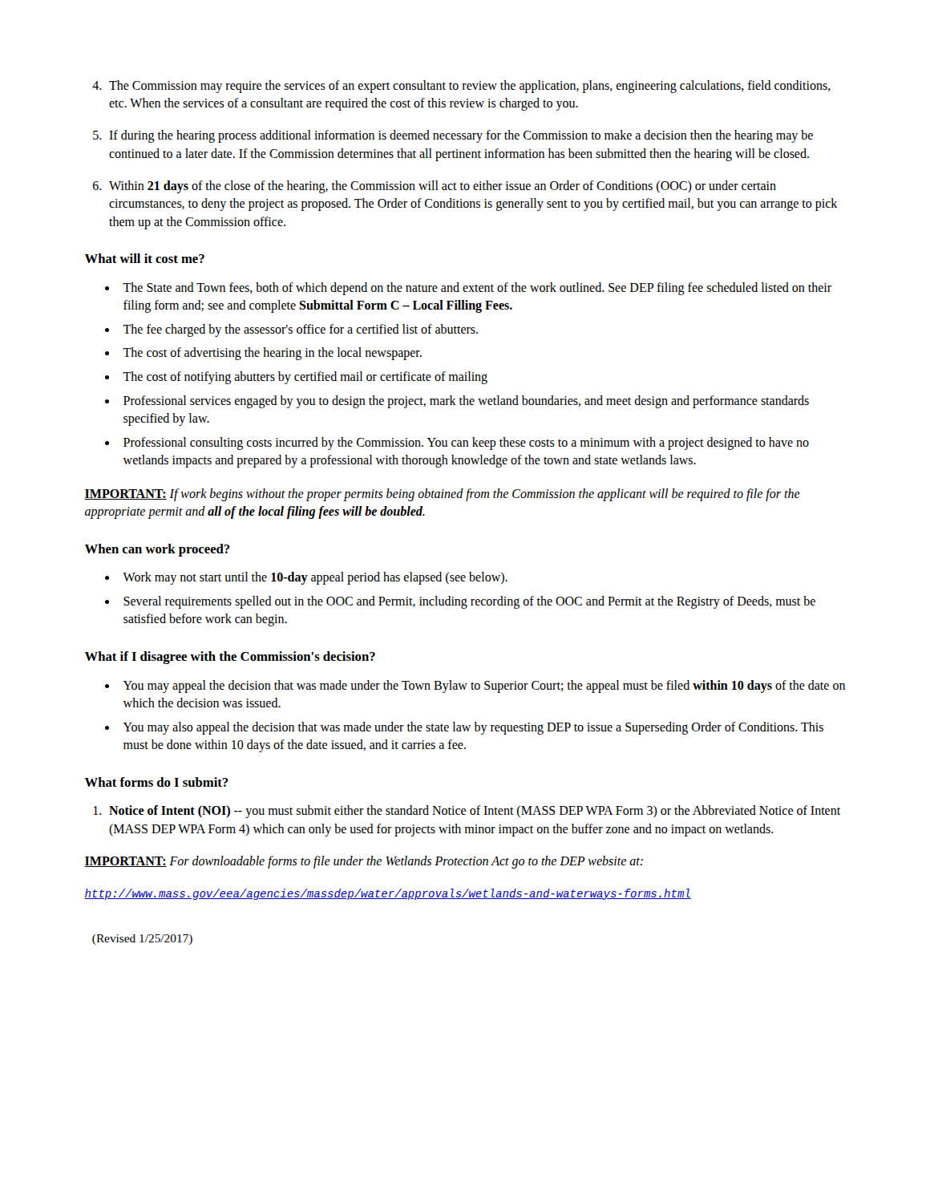The Commission may require the services of an expert consultant to review the application, plans, engineering calculations, field conditions, etc. When the services of a consultant are required the cost of this review is charged to you.
If during the hearing process additional information is deemed necessary for the Commission to make a decision then the hearing may be continued to a later date. If the Commission determines that all pertinent information has been submitted then the hearing will be closed.
Within 21 days of the close of the hearing, the Commission will act to either issue an Order of Conditions (OOC) or under certain circumstances, to deny the project as proposed. The Order of Conditions is generally sent to you by certified mail, but you can arrange to pick them up at the Commission office.
What will it cost me?
The State and Town fees, both of which depend on the nature and extent of the work outlined. See DEP filing fee scheduled listed on their filing form and; see and complete Submittal Form C – Local Filling Fees.
The fee charged by the assessor's office for a certified list of abutters.
The cost of advertising the hearing in the local newspaper.
The cost of notifying abutters by certified mail or certificate of mailing
Professional services engaged by you to design the project, mark the wetland boundaries, and meet design and performance standards specified by law.
Professional consulting costs incurred by the Commission. You can keep these costs to a minimum with a project designed to have no wetlands impacts and prepared by a professional with thorough knowledge of the town and state wetlands laws.
IMPORTANT: If work begins without the proper permits being obtained from the Commission the applicant will be required to file for the appropriate permit and all of the local filing fees will be doubled.
When can work proceed?
Work may not start until the 10-day appeal period has elapsed (see below).
Several requirements spelled out in the OOC and Permit, including recording of the OOC and Permit at the Registry of Deeds, must be satisfied before work can begin.
What if I disagree with the Commission's decision?
You may appeal the decision that was made under the Town Bylaw to Superior Court; the appeal must be filed within 10 days of the date on which the decision was issued.
You may also appeal the decision that was made under the state law by requesting DEP to issue a Superseding Order of Conditions. This must be done within 10 days of the date issued, and it carries a fee.
What forms do I submit?
Notice of Intent (NOI) -- you must submit either the standard Notice of Intent (MASS DEP WPA Form 3) or the Abbreviated Notice of Intent (MASS DEP WPA Form 4) which can only be used for projects with minor impact on the buffer zone and no impact on wetlands.
IMPORTANT: For downloadable forms to file under the Wetlands Protection Act go to the DEP website at:
http://www.mass.gov/eea/agencies/massdep/water/approvals/wetlands-and-waterways-forms.html
(Revised 1/25/2017)